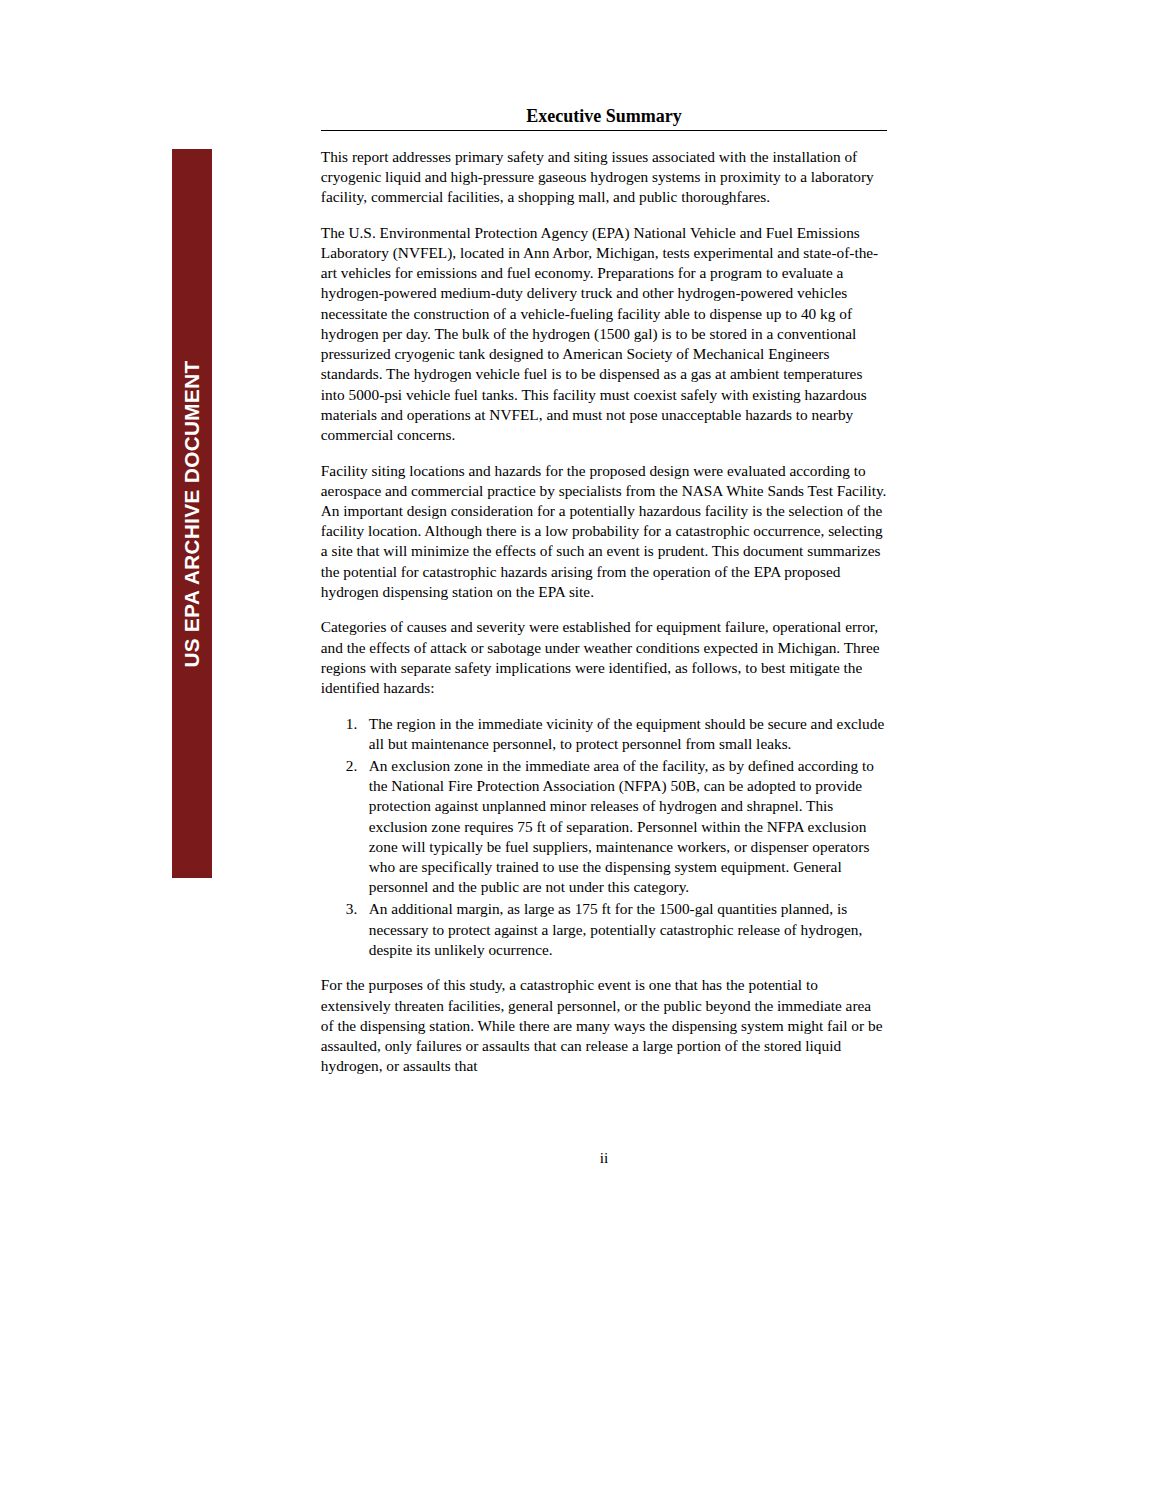US EPA ARCHIVE DOCUMENT
Executive Summary
This report addresses primary safety and siting issues associated with the installation of cryogenic liquid and high-pressure gaseous hydrogen systems in proximity to a laboratory facility, commercial facilities, a shopping mall, and public thoroughfares.
The U.S. Environmental Protection Agency (EPA) National Vehicle and Fuel Emissions Laboratory (NVFEL), located in Ann Arbor, Michigan, tests experimental and state-of-the-art vehicles for emissions and fuel economy. Preparations for a program to evaluate a hydrogen-powered medium-duty delivery truck and other hydrogen-powered vehicles necessitate the construction of a vehicle-fueling facility able to dispense up to 40 kg of hydrogen per day. The bulk of the hydrogen (1500 gal) is to be stored in a conventional pressurized cryogenic tank designed to American Society of Mechanical Engineers standards. The hydrogen vehicle fuel is to be dispensed as a gas at ambient temperatures into 5000-psi vehicle fuel tanks. This facility must coexist safely with existing hazardous materials and operations at NVFEL, and must not pose unacceptable hazards to nearby commercial concerns.
Facility siting locations and hazards for the proposed design were evaluated according to aerospace and commercial practice by specialists from the NASA White Sands Test Facility. An important design consideration for a potentially hazardous facility is the selection of the facility location. Although there is a low probability for a catastrophic occurrence, selecting a site that will minimize the effects of such an event is prudent. This document summarizes the potential for catastrophic hazards arising from the operation of the EPA proposed hydrogen dispensing station on the EPA site.
Categories of causes and severity were established for equipment failure, operational error, and the effects of attack or sabotage under weather conditions expected in Michigan. Three regions with separate safety implications were identified, as follows, to best mitigate the identified hazards:
The region in the immediate vicinity of the equipment should be secure and exclude all but maintenance personnel, to protect personnel from small leaks.
An exclusion zone in the immediate area of the facility, as by defined according to the National Fire Protection Association (NFPA) 50B, can be adopted to provide protection against unplanned minor releases of hydrogen and shrapnel. This exclusion zone requires 75 ft of separation. Personnel within the NFPA exclusion zone will typically be fuel suppliers, maintenance workers, or dispenser operators who are specifically trained to use the dispensing system equipment. General personnel and the public are not under this category.
An additional margin, as large as 175 ft for the 1500-gal quantities planned, is necessary to protect against a large, potentially catastrophic release of hydrogen, despite its unlikely ocurrence.
For the purposes of this study, a catastrophic event is one that has the potential to extensively threaten facilities, general personnel, or the public beyond the immediate area of the dispensing station. While there are many ways the dispensing system might fail or be assaulted, only failures or assaults that can release a large portion of the stored liquid hydrogen, or assaults that
ii